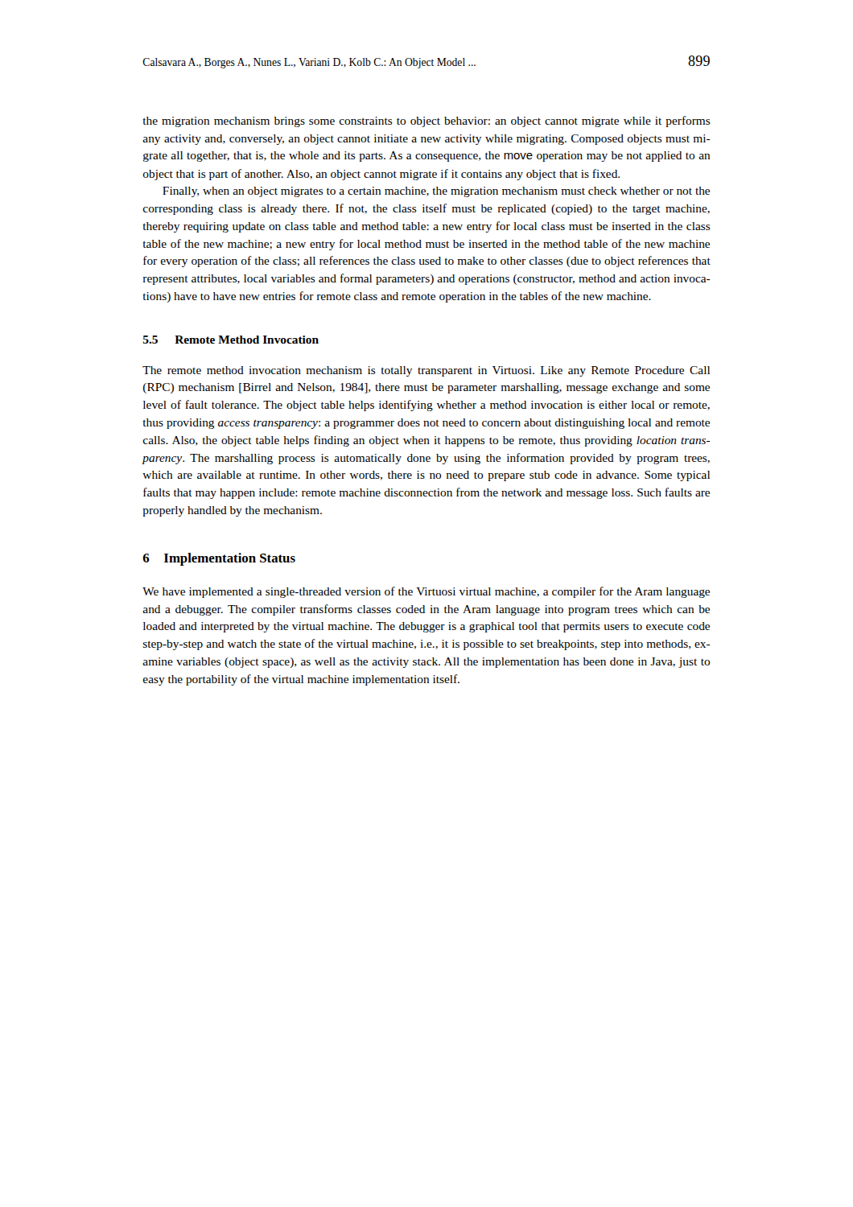Calsavara A., Borges A., Nunes L., Variani D., Kolb C.: An Object Model ... 899
the migration mechanism brings some constraints to object behavior: an object cannot migrate while it performs any activity and, conversely, an object cannot initiate a new activity while migrating. Composed objects must migrate all together, that is, the whole and its parts. As a consequence, the move operation may be not applied to an object that is part of another. Also, an object cannot migrate if it contains any object that is fixed.
Finally, when an object migrates to a certain machine, the migration mechanism must check whether or not the corresponding class is already there. If not, the class itself must be replicated (copied) to the target machine, thereby requiring update on class table and method table: a new entry for local class must be inserted in the class table of the new machine; a new entry for local method must be inserted in the method table of the new machine for every operation of the class; all references the class used to make to other classes (due to object references that represent attributes, local variables and formal parameters) and operations (constructor, method and action invocations) have to have new entries for remote class and remote operation in the tables of the new machine.
5.5 Remote Method Invocation
The remote method invocation mechanism is totally transparent in Virtuosi. Like any Remote Procedure Call (RPC) mechanism [Birrel and Nelson, 1984], there must be parameter marshalling, message exchange and some level of fault tolerance. The object table helps identifying whether a method invocation is either local or remote, thus providing access transparency: a programmer does not need to concern about distinguishing local and remote calls. Also, the object table helps finding an object when it happens to be remote, thus providing location transparency. The marshalling process is automatically done by using the information provided by program trees, which are available at runtime. In other words, there is no need to prepare stub code in advance. Some typical faults that may happen include: remote machine disconnection from the network and message loss. Such faults are properly handled by the mechanism.
6 Implementation Status
We have implemented a single-threaded version of the Virtuosi virtual machine, a compiler for the Aram language and a debugger. The compiler transforms classes coded in the Aram language into program trees which can be loaded and interpreted by the virtual machine. The debugger is a graphical tool that permits users to execute code step-by-step and watch the state of the virtual machine, i.e., it is possible to set breakpoints, step into methods, examine variables (object space), as well as the activity stack. All the implementation has been done in Java, just to easy the portability of the virtual machine implementation itself.